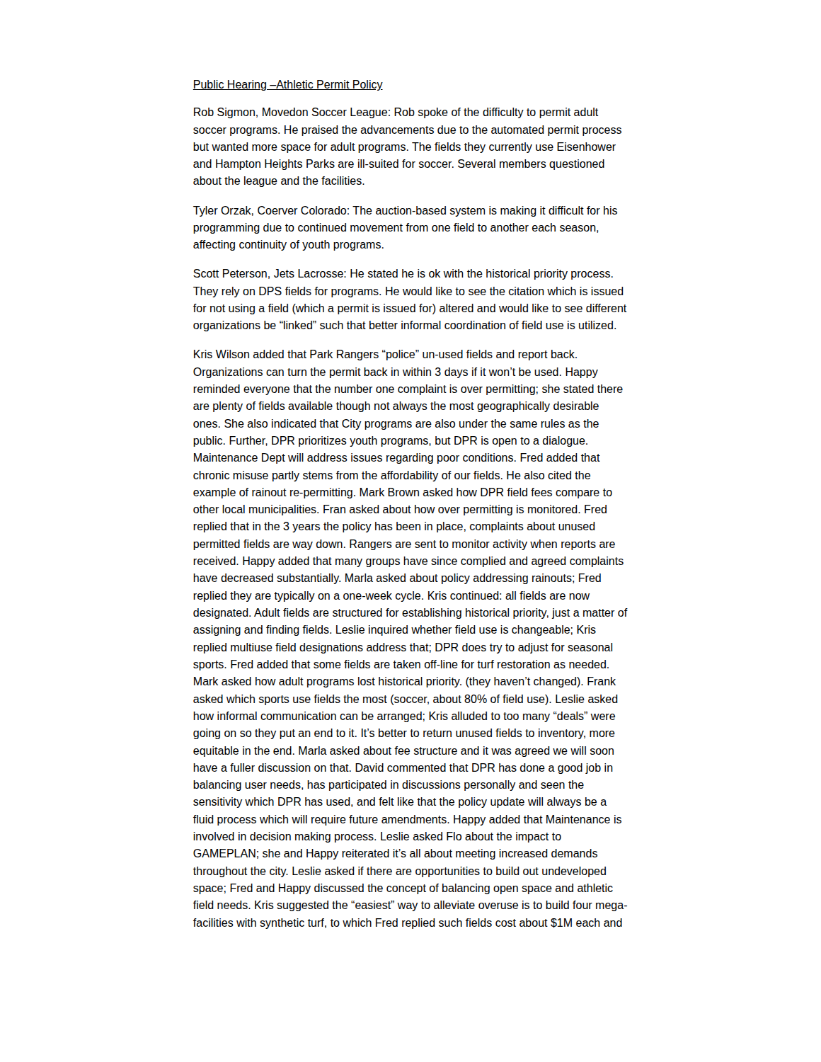Public Hearing –Athletic Permit Policy
Rob Sigmon, Movedon Soccer League: Rob spoke of the difficulty to permit adult soccer programs. He praised the advancements due to the automated permit process but wanted more space for adult programs. The fields they currently use Eisenhower and Hampton Heights Parks are ill-suited for soccer. Several members questioned about the league and the facilities.
Tyler Orzak, Coerver Colorado: The auction-based system is making it difficult for his programming due to continued movement from one field to another each season, affecting continuity of youth programs.
Scott Peterson, Jets Lacrosse: He stated he is ok with the historical priority process. They rely on DPS fields for programs. He would like to see the citation which is issued for not using a field (which a permit is issued for) altered and would like to see different organizations be “linked” such that better informal coordination of field use is utilized.
Kris Wilson added that Park Rangers “police” un-used fields and report back. Organizations can turn the permit back in within 3 days if it won’t be used. Happy reminded everyone that the number one complaint is over permitting; she stated there are plenty of fields available though not always the most geographically desirable ones. She also indicated that City programs are also under the same rules as the public. Further, DPR prioritizes youth programs, but DPR is open to a dialogue. Maintenance Dept will address issues regarding poor conditions. Fred added that chronic misuse partly stems from the affordability of our fields. He also cited the example of rainout re-permitting. Mark Brown asked how DPR field fees compare to other local municipalities. Fran asked about how over permitting is monitored. Fred replied that in the 3 years the policy has been in place, complaints about unused permitted fields are way down. Rangers are sent to monitor activity when reports are received. Happy added that many groups have since complied and agreed complaints have decreased substantially. Marla asked about policy addressing rainouts; Fred replied they are typically on a one-week cycle. Kris continued: all fields are now designated. Adult fields are structured for establishing historical priority, just a matter of assigning and finding fields. Leslie inquired whether field use is changeable; Kris replied multiuse field designations address that; DPR does try to adjust for seasonal sports. Fred added that some fields are taken off-line for turf restoration as needed. Mark asked how adult programs lost historical priority. (they haven’t changed). Frank asked which sports use fields the most (soccer, about 80% of field use). Leslie asked how informal communication can be arranged; Kris alluded to too many “deals” were going on so they put an end to it. It’s better to return unused fields to inventory, more equitable in the end. Marla asked about fee structure and it was agreed we will soon have a fuller discussion on that. David commented that DPR has done a good job in balancing user needs, has participated in discussions personally and seen the sensitivity which DPR has used, and felt like that the policy update will always be a fluid process which will require future amendments. Happy added that Maintenance is involved in decision making process. Leslie asked Flo about the impact to GAMEPLAN; she and Happy reiterated it’s all about meeting increased demands throughout the city. Leslie asked if there are opportunities to build out undeveloped space; Fred and Happy discussed the concept of balancing open space and athletic field needs. Kris suggested the “easiest” way to alleviate overuse is to build four mega-facilities with synthetic turf, to which Fred replied such fields cost about $1M each and